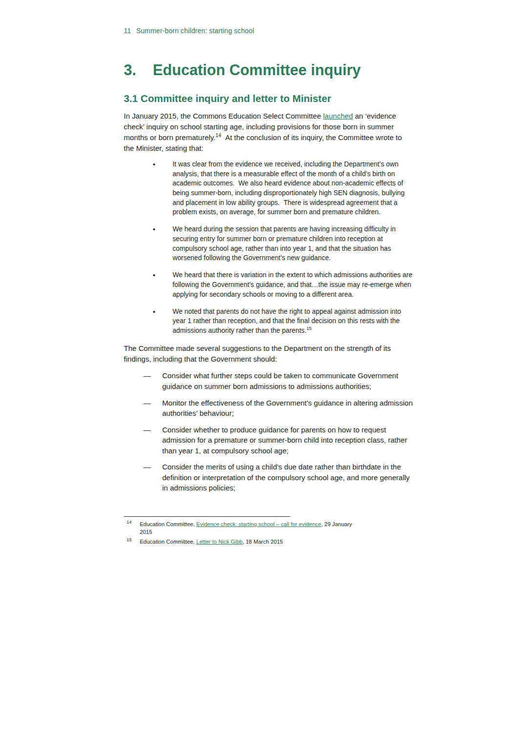11 Summer-born children: starting school
3. Education Committee inquiry
3.1 Committee inquiry and letter to Minister
In January 2015, the Commons Education Select Committee launched an ‘evidence check’ inquiry on school starting age, including provisions for those born in summer months or born prematurely.14 At the conclusion of its inquiry, the Committee wrote to the Minister, stating that:
It was clear from the evidence we received, including the Department’s own analysis, that there is a measurable effect of the month of a child’s birth on academic outcomes. We also heard evidence about non-academic effects of being summer-born, including disproportionately high SEN diagnosis, bullying and placement in low ability groups. There is widespread agreement that a problem exists, on average, for summer born and premature children.
We heard during the session that parents are having increasing difficulty in securing entry for summer born or premature children into reception at compulsory school age, rather than into year 1, and that the situation has worsened following the Government’s new guidance.
We heard that there is variation in the extent to which admissions authorities are following the Government’s guidance, and that…the issue may re-emerge when applying for secondary schools or moving to a different area.
We noted that parents do not have the right to appeal against admission into year 1 rather than reception, and that the final decision on this rests with the admissions authority rather than the parents.15
The Committee made several suggestions to the Department on the strength of its findings, including that the Government should:
Consider what further steps could be taken to communicate Government guidance on summer born admissions to admissions authorities;
Monitor the effectiveness of the Government’s guidance in altering admission authorities’ behaviour;
Consider whether to produce guidance for parents on how to request admission for a premature or summer-born child into reception class, rather than year 1, at compulsory school age;
Consider the merits of using a child’s due date rather than birthdate in the definition or interpretation of the compulsory school age, and more generally in admissions policies;
Education Committee, Evidence check: starting school – call for evidence, 29 January2015
Education Committee, Letter to Nick Gibb, 18 March 2015